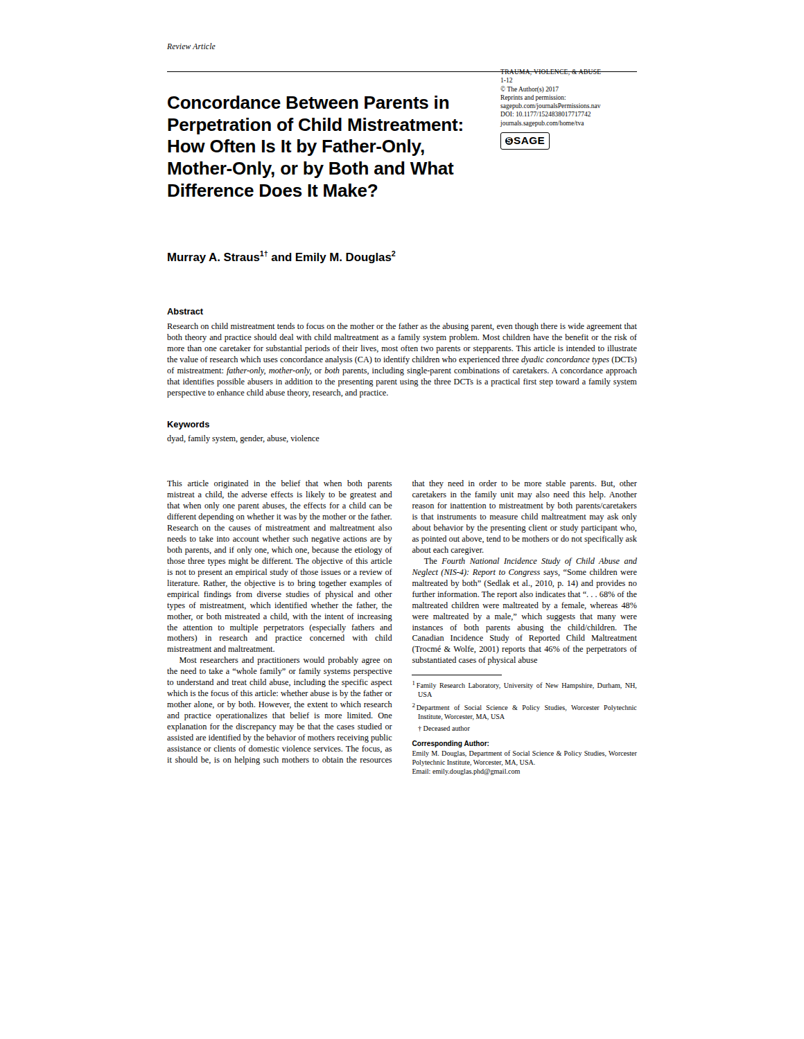Review Article
TRAUMA, VIOLENCE, & ABUSE
1-12
© The Author(s) 2017
Reprints and permission:
sagepub.com/journalsPermissions.nav
DOI: 10.1177/1524838017717742
journals.sagepub.com/home/tva
SSAGE
Concordance Between Parents in Perpetration of Child Mistreatment: How Often Is It by Father-Only, Mother-Only, or by Both and What Difference Does It Make?
Murray A. Straus1† and Emily M. Douglas2
Abstract
Research on child mistreatment tends to focus on the mother or the father as the abusing parent, even though there is wide agreement that both theory and practice should deal with child maltreatment as a family system problem. Most children have the benefit or the risk of more than one caretaker for substantial periods of their lives, most often two parents or stepparents. This article is intended to illustrate the value of research which uses concordance analysis (CA) to identify children who experienced three dyadic concordance types (DCTs) of mistreatment: father-only, mother-only, or both parents, including single-parent combinations of caretakers. A concordance approach that identifies possible abusers in addition to the presenting parent using the three DCTs is a practical first step toward a family system perspective to enhance child abuse theory, research, and practice.
Keywords
dyad, family system, gender, abuse, violence
This article originated in the belief that when both parents mistreat a child, the adverse effects is likely to be greatest and that when only one parent abuses, the effects for a child can be different depending on whether it was by the mother or the father. Research on the causes of mistreatment and maltreatment also needs to take into account whether such negative actions are by both parents, and if only one, which one, because the etiology of those three types might be different. The objective of this article is not to present an empirical study of those issues or a review of literature. Rather, the objective is to bring together examples of empirical findings from diverse studies of physical and other types of mistreatment, which identified whether the father, the mother, or both mistreated a child, with the intent of increasing the attention to multiple perpetrators (especially fathers and mothers) in research and practice concerned with child mistreatment and maltreatment.
Most researchers and practitioners would probably agree on the need to take a “whole family” or family systems perspective to understand and treat child abuse, including the specific aspect which is the focus of this article: whether abuse is by the father or mother alone, or by both. However, the extent to which research and practice operationalizes that belief is more limited. One explanation for the discrepancy may be that the cases studied or assisted are identified by the behavior of mothers receiving public assistance or clients of domestic violence services. The focus, as it should be, is on helping such mothers to obtain the resources that they need in order to be more stable parents. But, other caretakers in the family unit may also need this help. Another reason for inattention to mistreatment by both parents/caretakers is that instruments to measure child maltreatment may ask only about behavior by the presenting client or study participant who, as pointed out above, tend to be mothers or do not specifically ask about each caregiver.
The Fourth National Incidence Study of Child Abuse and Neglect (NIS-4): Report to Congress says, “Some children were maltreated by both” (Sedlak et al., 2010, p. 14) and provides no further information. The report also indicates that “. . . 68% of the maltreated children were maltreated by a female, whereas 48% were maltreated by a male,” which suggests that many were instances of both parents abusing the child/children. The Canadian Incidence Study of Reported Child Maltreatment (Trocmé & Wolfe, 2001) reports that 46% of the perpetrators of substantiated cases of physical abuse
1Family Research Laboratory, University of New Hampshire, Durham, NH, USA
2Department of Social Science & Policy Studies, Worcester Polytechnic Institute, Worcester, MA, USA
† Deceased author
Corresponding Author:
Emily M. Douglas, Department of Social Science & Policy Studies, Worcester Polytechnic Institute, Worcester, MA, USA.
Email: emily.douglas.phd@gmail.com